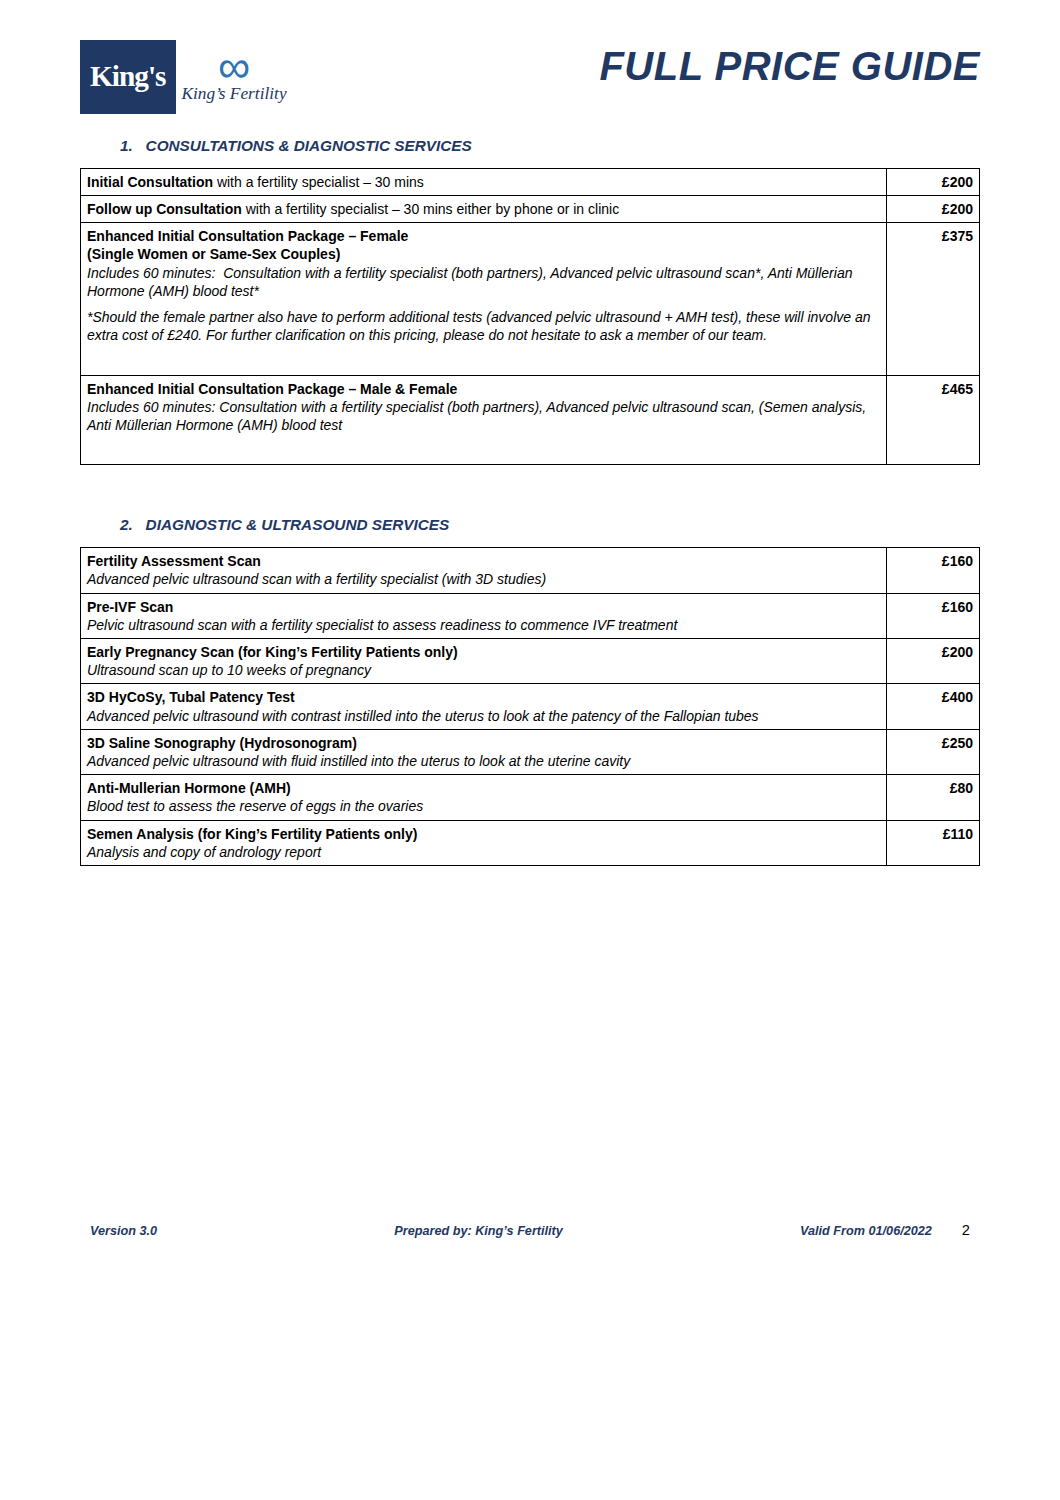King's
∞ King’s Fertility
FULL PRICE GUIDE
1. CONSULTATIONS & DIAGNOSTIC SERVICES
| Initial Consultation with a fertility specialist – 30 mins | £200 |
| Follow up Consultation with a fertility specialist – 30 mins either by phone or in clinic | £200 |
| Enhanced Initial Consultation Package – Female (Single Women or Same-Sex Couples) Includes 60 minutes: Consultation with a fertility specialist (both partners), Advanced pelvic ultrasound scan*, Anti Müllerian Hormone (AMH) blood test* *Should the female partner also have to perform additional tests (advanced pelvic ultrasound + AMH test), these will involve an extra cost of £240. For further clarification on this pricing, please do not hesitate to ask a member of our team. | £375 |
| Enhanced Initial Consultation Package – Male & Female Includes 60 minutes: Consultation with a fertility specialist (both partners), Advanced pelvic ultrasound scan, (Semen analysis, Anti Müllerian Hormone (AMH) blood test | £465 |
2. DIAGNOSTIC & ULTRASOUND SERVICES
| Fertility Assessment Scan Advanced pelvic ultrasound scan with a fertility specialist (with 3D studies) | £160 |
| Pre-IVF Scan Pelvic ultrasound scan with a fertility specialist to assess readiness to commence IVF treatment | £160 |
| Early Pregnancy Scan (for King’s Fertility Patients only) Ultrasound scan up to 10 weeks of pregnancy | £200 |
| 3D HyCoSy, Tubal Patency Test Advanced pelvic ultrasound with contrast instilled into the uterus to look at the patency of the Fallopian tubes | £400 |
| 3D Saline Sonography (Hydrosonogram) Advanced pelvic ultrasound with fluid instilled into the uterus to look at the uterine cavity | £250 |
| Anti-Mullerian Hormone (AMH) Blood test to assess the reserve of eggs in the ovaries | £80 |
| Semen Analysis (for King’s Fertility Patients only) Analysis and copy of andrology report | £110 |
Version 3.0
Prepared by: King’s Fertility
Valid From 01/06/2022 2